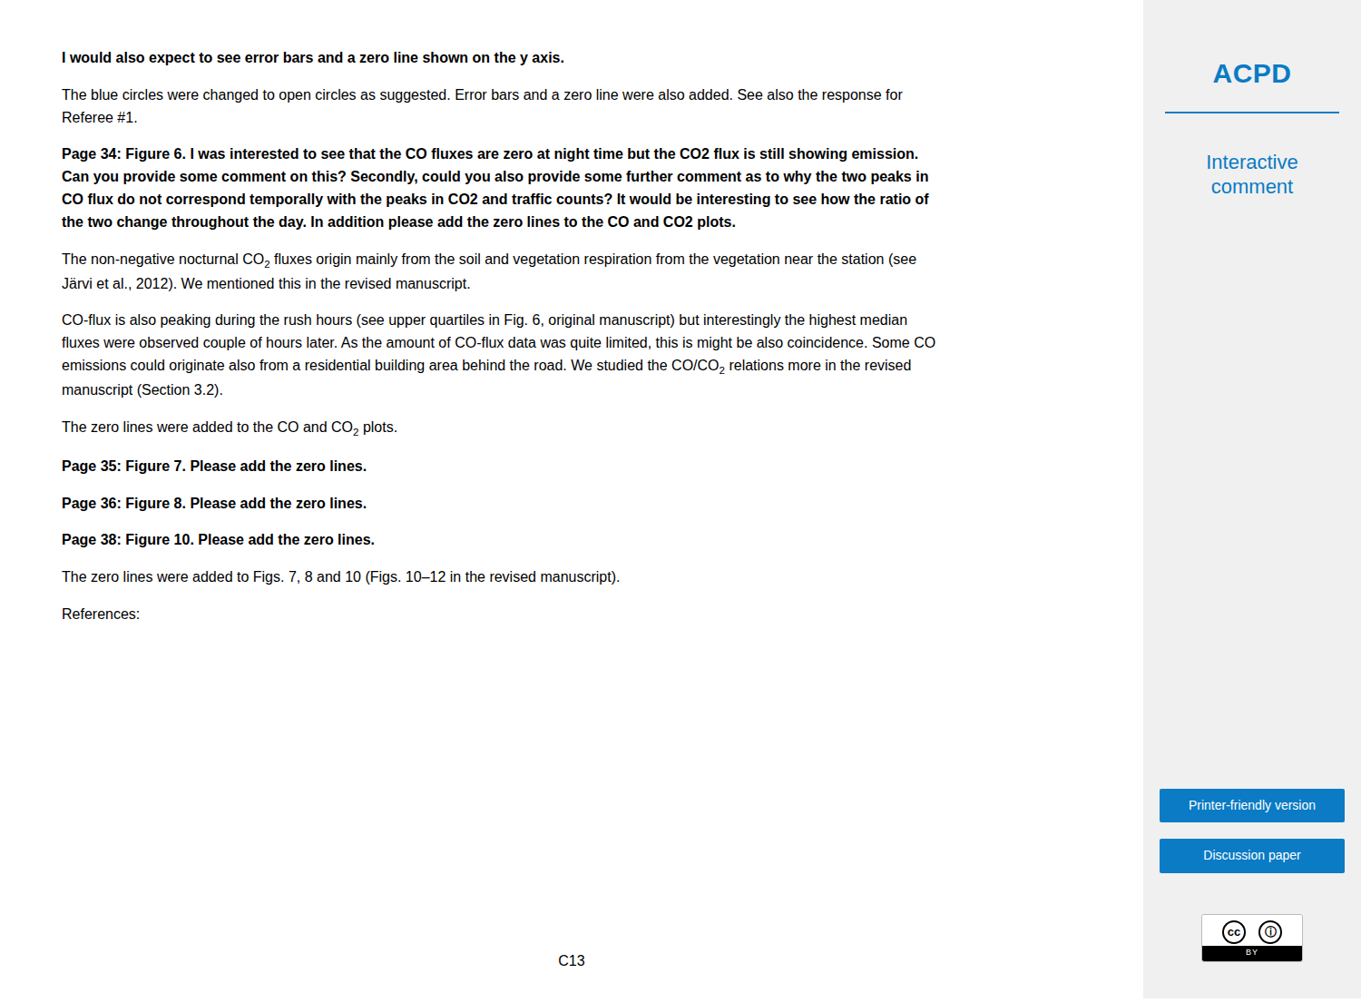ACPD
Interactive
comment
Printer-friendly version Discussion paper
cc ⓘ
BY
I would also expect to see error bars and a zero line shown on the y axis.
The blue circles were changed to open circles as suggested. Error bars and a zero line were also added. See also the response for Referee #1.
Page 34: Figure 6. I was interested to see that the CO fluxes are zero at night time but the CO2 flux is still showing emission. Can you provide some comment on this? Secondly, could you also provide some further comment as to why the two peaks in CO flux do not correspond temporally with the peaks in CO2 and traffic counts? It would be interesting to see how the ratio of the two change throughout the day. In addition please add the zero lines to the CO and CO2 plots.
The non-negative nocturnal CO2 fluxes origin mainly from the soil and vegetation respiration from the vegetation near the station (see Järvi et al., 2012). We mentioned this in the revised manuscript.
CO-flux is also peaking during the rush hours (see upper quartiles in Fig. 6, original manuscript) but interestingly the highest median fluxes were observed couple of hours later. As the amount of CO-flux data was quite limited, this is might be also coincidence. Some CO emissions could originate also from a residential building area behind the road. We studied the CO/CO2 relations more in the revised manuscript (Section 3.2).
The zero lines were added to the CO and CO2 plots.
Page 35: Figure 7. Please add the zero lines.
Page 36: Figure 8. Please add the zero lines.
Page 38: Figure 10. Please add the zero lines.
The zero lines were added to Figs. 7, 8 and 10 (Figs. 10–12 in the revised manuscript).
References:
C13